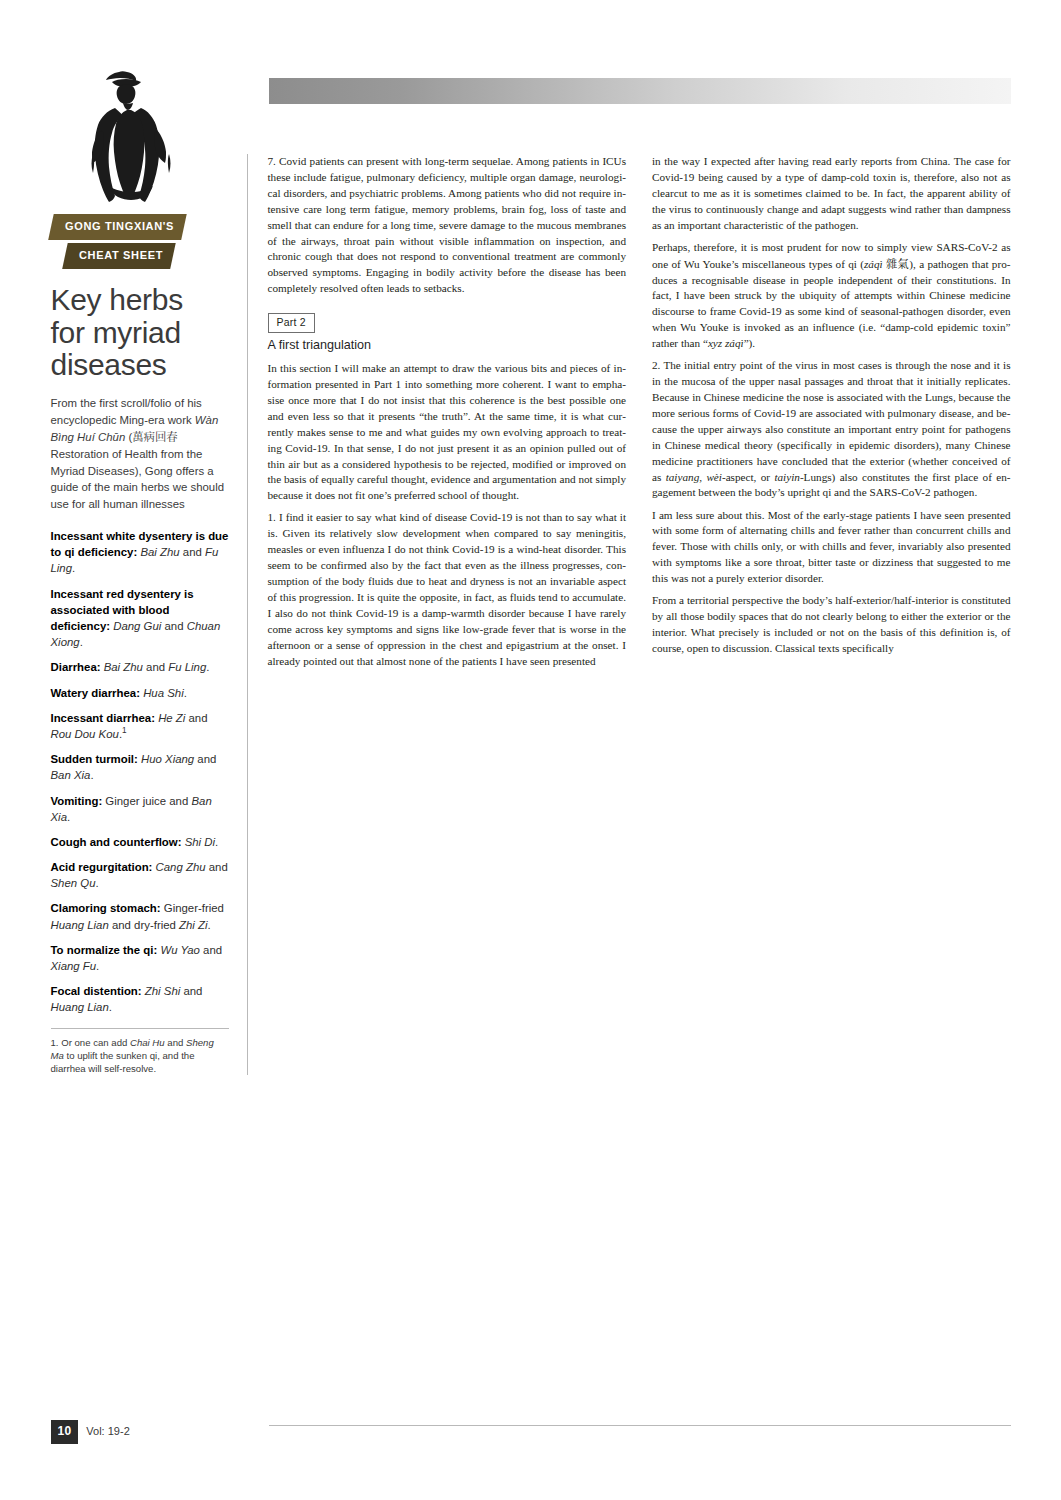GONG TINGXIAN'S
CHEAT SHEET
Key herbs
for myriad
diseases
From the first scroll/folio of his encyclopedic Ming-era work Wàn Bìng Huí Chūn (萬病回春 Restoration of Health from the Myriad Diseases), Gong offers a guide of the main herbs we should use for all human illnesses
Incessant white dysentery is due to qi deficiency: Bai Zhu and Fu Ling.
Incessant red dysentery is associated with blood deficiency: Dang Gui and Chuan Xiong.
Diarrhea: Bai Zhu and Fu Ling.
Watery diarrhea: Hua Shi.
Incessant diarrhea: He Zi and Rou Dou Kou.1
Sudden turmoil: Huo Xiang and Ban Xia.
Vomiting: Ginger juice and Ban Xia.
Cough and counterflow: Shi Di.
Acid regurgitation: Cang Zhu and Shen Qu.
Clamoring stomach: Ginger-fried Huang Lian and dry-fried Zhi Zi.
To normalize the qi: Wu Yao and Xiang Fu.
Focal distention: Zhi Shi and Huang Lian.
1. Or one can add Chai Hu and Sheng Ma to uplift the sunken qi, and the diarrhea will self-resolve.
7. Covid patients can present with long-term sequelae. Among patients in ICUs these include fatigue, pulmonary deficiency, multiple organ damage, neurological disorders, and psychiatric problems. Among patients who did not require intensive care long term fatigue, memory problems, brain fog, loss of taste and smell that can endure for a long time, severe damage to the mucous membranes of the airways, throat pain without visible inflammation on inspection, and chronic cough that does not respond to conventional treatment are commonly observed symptoms. Engaging in bodily activity before the disease has been completely resolved often leads to setbacks.
Part 2
A first triangulation
In this section I will make an attempt to draw the various bits and pieces of information presented in Part 1 into something more coherent. I want to emphasise once more that I do not insist that this coherence is the best possible one and even less so that it presents “the truth”. At the same time, it is what currently makes sense to me and what guides my own evolving approach to treating Covid-19. In that sense, I do not just present it as an opinion pulled out of thin air but as a considered hypothesis to be rejected, modified or improved on the basis of equally careful thought, evidence and argumentation and not simply because it does not fit one’s preferred school of thought.
1. I find it easier to say what kind of disease Covid-19 is not than to say what it is. Given its relatively slow development when compared to say meningitis, measles or even influenza I do not think Covid-19 is a wind-heat disorder. This seem to be confirmed also by the fact that even as the illness progresses, consumption of the body fluids due to heat and dryness is not an invariable aspect of this progression. It is quite the opposite, in fact, as fluids tend to accumulate. I also do not think Covid-19 is a damp-warmth disorder because I have rarely come across key symptoms and signs like low-grade fever that is worse in the afternoon or a sense of oppression in the chest and epigastrium at the onset. I already pointed out that almost none of the patients I have seen presented
in the way I expected after having read early reports from China. The case for Covid-19 being caused by a type of damp-cold toxin is, therefore, also not as clearcut to me as it is sometimes claimed to be. In fact, the apparent ability of the virus to continuously change and adapt suggests wind rather than dampness as an important characteristic of the pathogen.
Perhaps, therefore, it is most prudent for now to simply view SARS-CoV-2 as one of Wu Youke’s miscellaneous types of qi (záqì 雜氣), a pathogen that produces a recognisable disease in people independent of their constitutions. In fact, I have been struck by the ubiquity of attempts within Chinese medicine discourse to frame Covid-19 as some kind of seasonal-pathogen disorder, even when Wu Youke is invoked as an influence (i.e. “damp-cold epidemic toxin” rather than “xyz záqì”).
2. The initial entry point of the virus in most cases is through the nose and it is in the mucosa of the upper nasal passages and throat that it initially replicates. Because in Chinese medicine the nose is associated with the Lungs, because the more serious forms of Covid-19 are associated with pulmonary disease, and because the upper airways also constitute an important entry point for pathogens in Chinese medical theory (specifically in epidemic disorders), many Chinese medicine practitioners have concluded that the exterior (whether conceived of as taiyang, wèi-aspect, or taiyin-Lungs) also constitutes the first place of engagement between the body’s upright qi and the SARS-CoV-2 pathogen.
I am less sure about this. Most of the early-stage patients I have seen presented with some form of alternating chills and fever rather than concurrent chills and fever. Those with chills only, or with chills and fever, invariably also presented with symptoms like a sore throat, bitter taste or dizziness that suggested to me this was not a purely exterior disorder.
From a territorial perspective the body’s half-exterior/half-interior is constituted by all those bodily spaces that do not clearly belong to either the exterior or the interior. What precisely is included or not on the basis of this definition is, of course, open to discussion. Classical texts specifically
10 Vol: 19-2